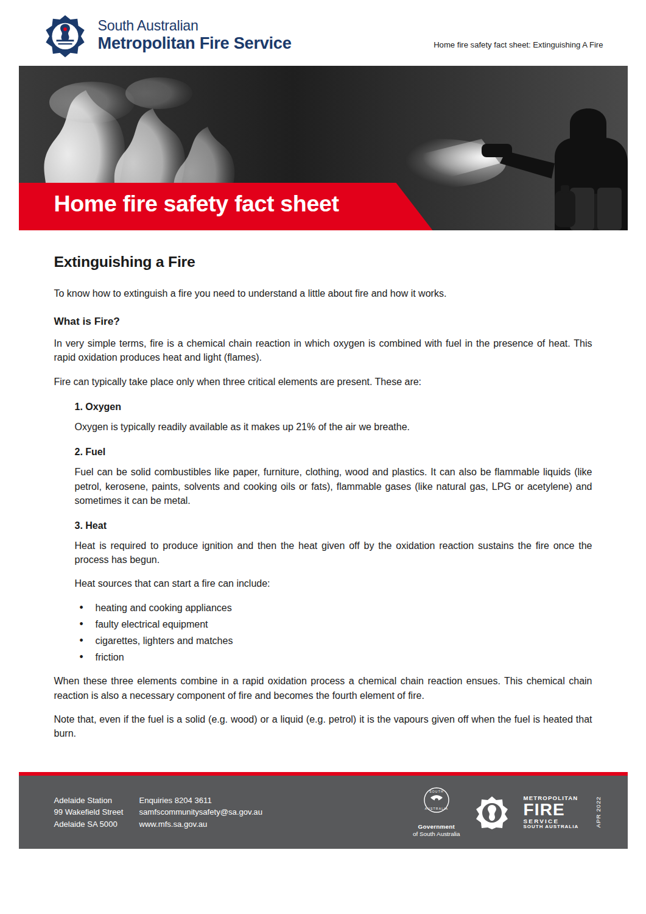South Australian
Metropolitan Fire Service
Home fire safety fact sheet: Extinguishing A Fire
Home fire safety fact sheet
Extinguishing a Fire
To know how to extinguish a fire you need to understand a little about fire and how it works.
What is Fire?
In very simple terms, fire is a chemical chain reaction in which oxygen is combined with fuel in the presence of heat. This rapid oxidation produces heat and light (flames).
Fire can typically take place only when three critical elements are present. These are:
1. Oxygen
Oxygen is typically readily available as it makes up 21% of the air we breathe.
2. Fuel
Fuel can be solid combustibles like paper, furniture, clothing, wood and plastics. It can also be flammable liquids (like petrol, kerosene, paints, solvents and cooking oils or fats), flammable gases (like natural gas, LPG or acetylene) and sometimes it can be metal.
3. Heat
Heat is required to produce ignition and then the heat given off by the oxidation reaction sustains the fire once the process has begun.
Heat sources that can start a fire can include:
heating and cooking appliances
faulty electrical equipment
cigarettes, lighters and matches
friction
When these three elements combine in a rapid oxidation process a chemical chain reaction ensues. This chemical chain reaction is also a necessary component of fire and becomes the fourth element of fire.
Note that, even if the fuel is a solid (e.g. wood) or a liquid (e.g. petrol) it is the vapours given off when the fuel is heated that burn.
Adelaide Station
99 Wakefield Street
Adelaide SA 5000
Enquiries 8204 3611
samfscommunitysafety@sa.gov.au
www.mfs.sa.gov.au
SOUTH AUSTRALIA
Government
of South Australia
METROPOLITAN
FIRE
SERVICE
SOUTH AUSTRALIA
APR 2022